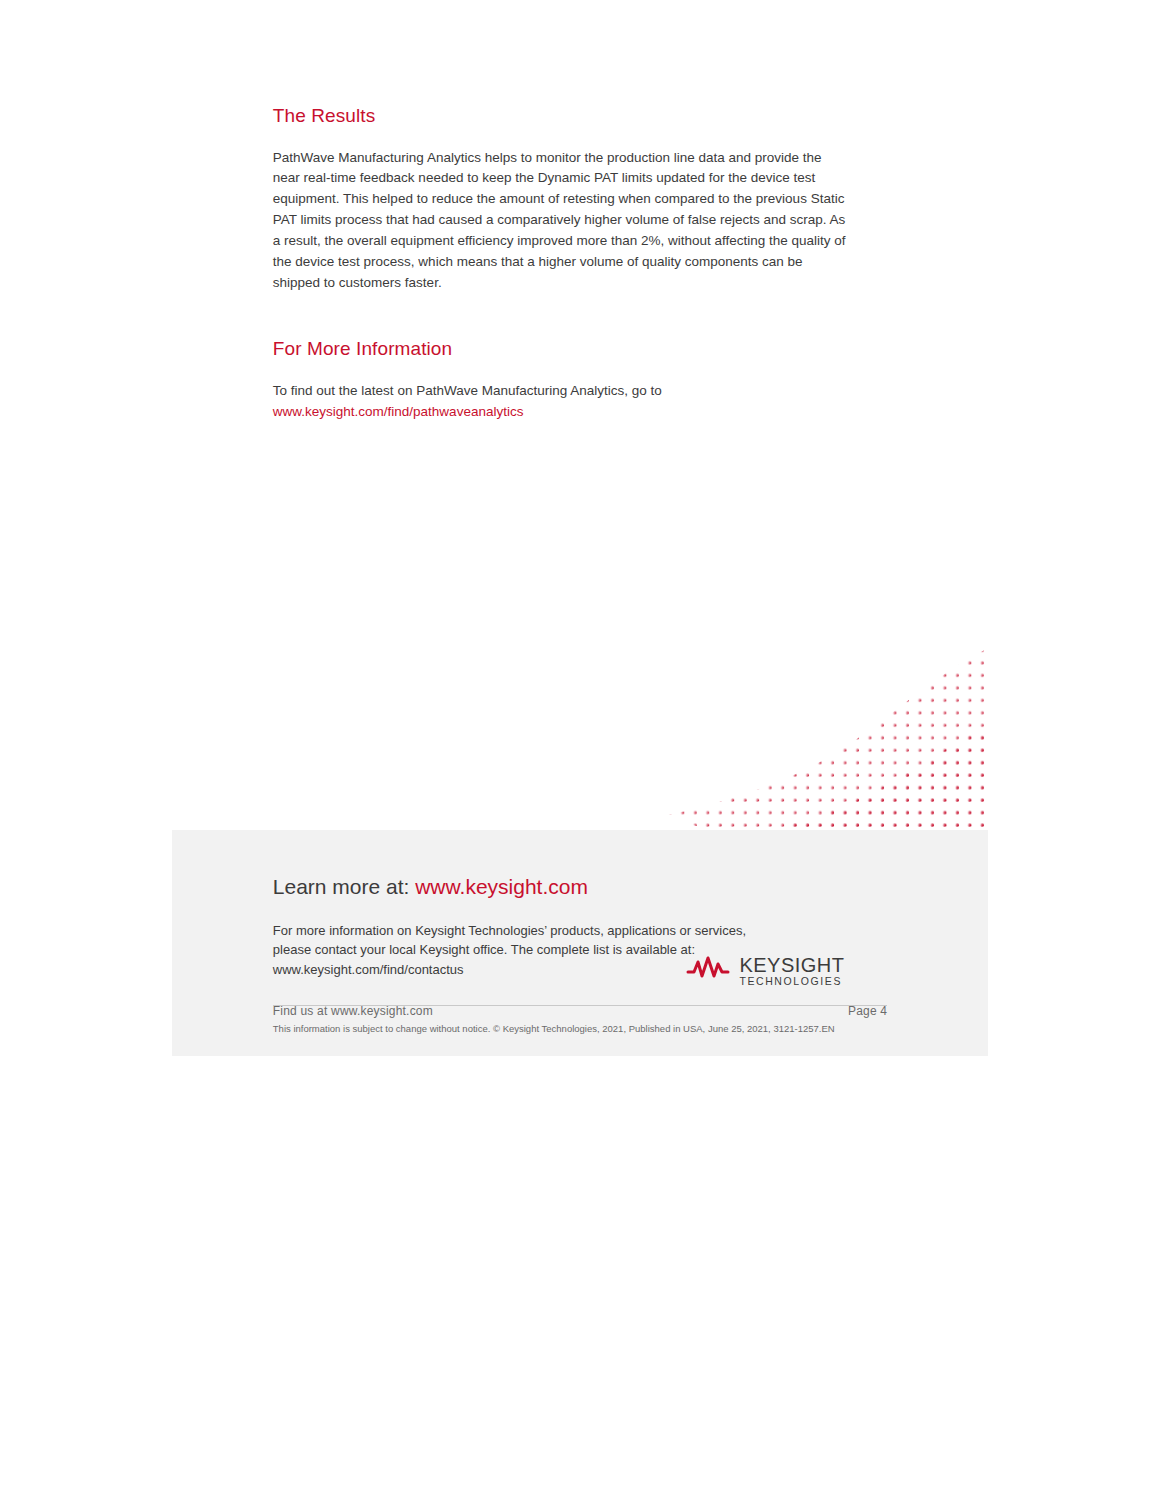The Results
PathWave Manufacturing Analytics helps to monitor the production line data and provide the near real-time feedback needed to keep the Dynamic PAT limits updated for the device test equipment. This helped to reduce the amount of retesting when compared to the previous Static PAT limits process that had caused a comparatively higher volume of false rejects and scrap. As a result, the overall equipment efficiency improved more than 2%, without affecting the quality of the device test process, which means that a higher volume of quality components can be shipped to customers faster.
For More Information
To find out the latest on PathWave Manufacturing Analytics, go to
www.keysight.com/find/pathwaveanalytics
Learn more at: www.keysight.com
For more information on Keysight Technologies’ products, applications or services, please contact your local Keysight office. The complete list is available at:
www.keysight.com/find/contactus
KEYSIGHT TECHNOLOGIES
Find us at www.keysight.com Page 4
This information is subject to change without notice. © Keysight Technologies, 2021, Published in USA, June 25, 2021, 3121-1257.EN